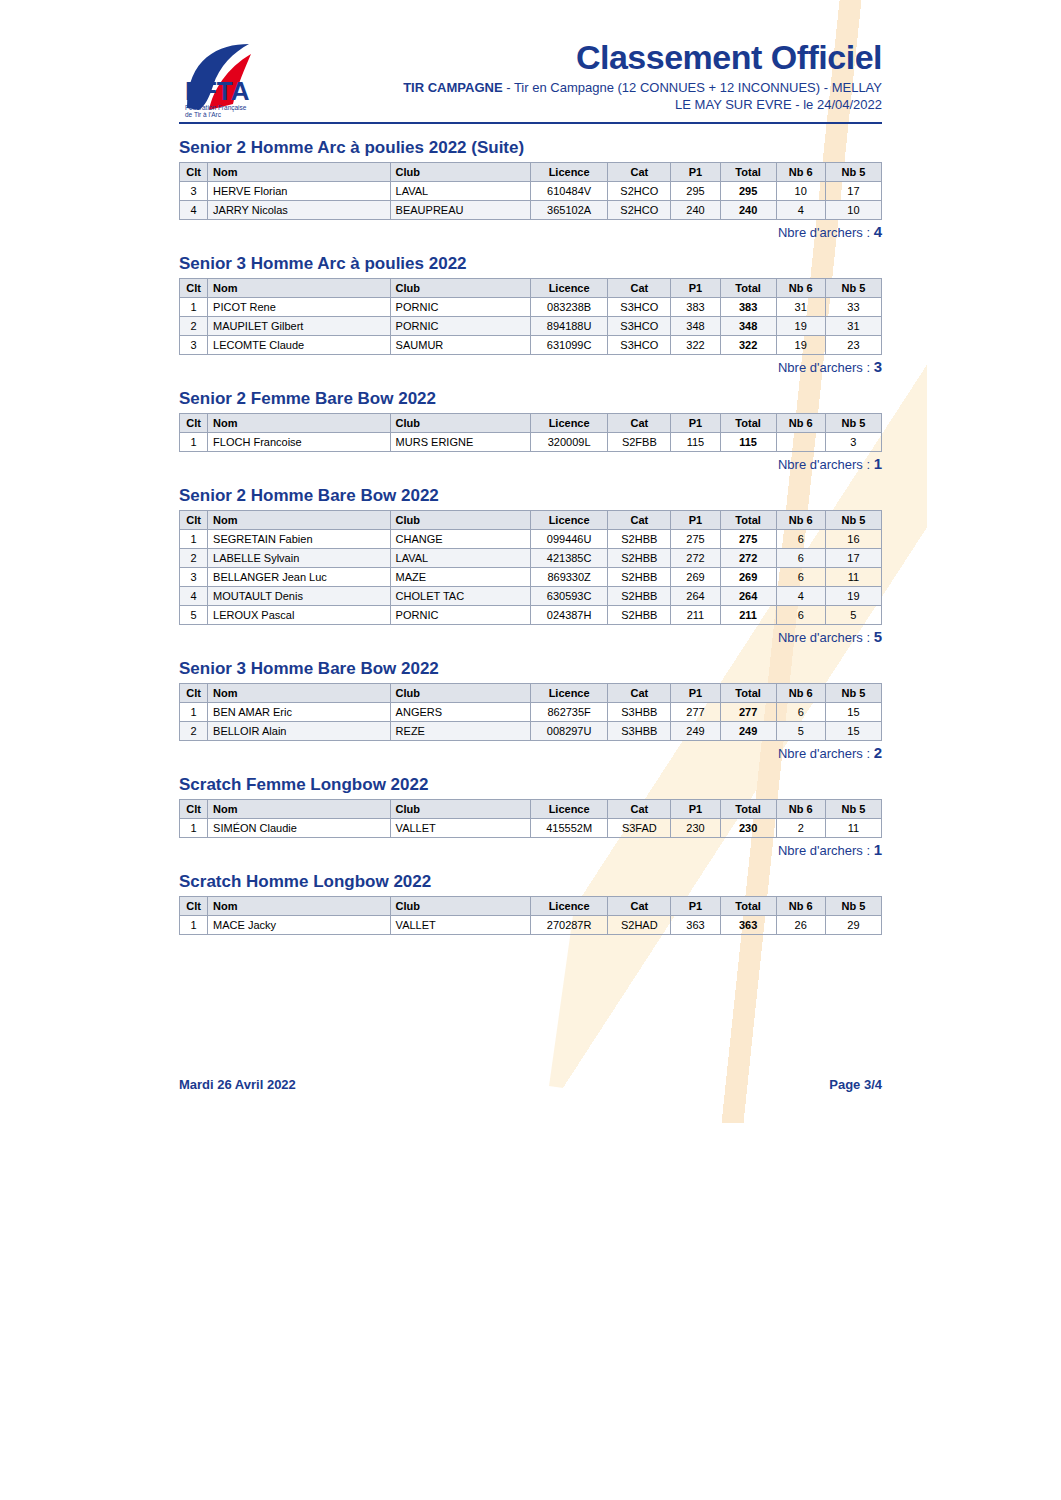FFTA Fédération Française de Tir à l'Arc
Classement Officiel
TIR CAMPAGNE - Tir en Campagne (12 CONNUES + 12 INCONNUES) - MELLAY
LE MAY SUR EVRE - le 24/04/2022
Senior 2 Homme Arc à poulies 2022 (Suite)
| Clt | Nom | Club | Licence | Cat | P1 | Total | Nb 6 | Nb 5 |
| --- | --- | --- | --- | --- | --- | --- | --- | --- |
| 3 | HERVE Florian | LAVAL | 610484V | S2HCO | 295 | 295 | 10 | 17 |
| 4 | JARRY Nicolas | BEAUPREAU | 365102A | S2HCO | 240 | 240 | 4 | 10 |
Nbre d'archers : 4
Senior 3 Homme Arc à poulies 2022
| Clt | Nom | Club | Licence | Cat | P1 | Total | Nb 6 | Nb 5 |
| --- | --- | --- | --- | --- | --- | --- | --- | --- |
| 1 | PICOT Rene | PORNIC | 083238B | S3HCO | 383 | 383 | 31 | 33 |
| 2 | MAUPILET Gilbert | PORNIC | 894188U | S3HCO | 348 | 348 | 19 | 31 |
| 3 | LECOMTE Claude | SAUMUR | 631099C | S3HCO | 322 | 322 | 19 | 23 |
Nbre d'archers : 3
Senior 2 Femme Bare Bow 2022
| Clt | Nom | Club | Licence | Cat | P1 | Total | Nb 6 | Nb 5 |
| --- | --- | --- | --- | --- | --- | --- | --- | --- |
| 1 | FLOCH Francoise | MURS ERIGNE | 320009L | S2FBB | 115 | 115 | | 3 |
Nbre d'archers : 1
Senior 2 Homme Bare Bow 2022
| Clt | Nom | Club | Licence | Cat | P1 | Total | Nb 6 | Nb 5 |
| --- | --- | --- | --- | --- | --- | --- | --- | --- |
| 1 | SEGRETAIN Fabien | CHANGE | 099446U | S2HBB | 275 | 275 | 6 | 16 |
| 2 | LABELLE Sylvain | LAVAL | 421385C | S2HBB | 272 | 272 | 6 | 17 |
| 3 | BELLANGER Jean Luc | MAZE | 869330Z | S2HBB | 269 | 269 | 6 | 11 |
| 4 | MOUTAULT Denis | CHOLET TAC | 630593C | S2HBB | 264 | 264 | 4 | 19 |
| 5 | LEROUX Pascal | PORNIC | 024387H | S2HBB | 211 | 211 | 6 | 5 |
Nbre d'archers : 5
Senior 3 Homme Bare Bow 2022
| Clt | Nom | Club | Licence | Cat | P1 | Total | Nb 6 | Nb 5 |
| --- | --- | --- | --- | --- | --- | --- | --- | --- |
| 1 | BEN AMAR Eric | ANGERS | 862735F | S3HBB | 277 | 277 | 6 | 15 |
| 2 | BELLOIR Alain | REZE | 008297U | S3HBB | 249 | 249 | 5 | 15 |
Nbre d'archers : 2
Scratch Femme Longbow 2022
| Clt | Nom | Club | Licence | Cat | P1 | Total | Nb 6 | Nb 5 |
| --- | --- | --- | --- | --- | --- | --- | --- | --- |
| 1 | SIMÉON Claudie | VALLET | 415552M | S3FAD | 230 | 230 | 2 | 11 |
Nbre d'archers : 1
Scratch Homme Longbow 2022
| Clt | Nom | Club | Licence | Cat | P1 | Total | Nb 6 | Nb 5 |
| --- | --- | --- | --- | --- | --- | --- | --- | --- |
| 1 | MACE Jacky | VALLET | 270287R | S2HAD | 363 | 363 | 26 | 29 |
Mardi 26 Avril 2022
Page 3/4